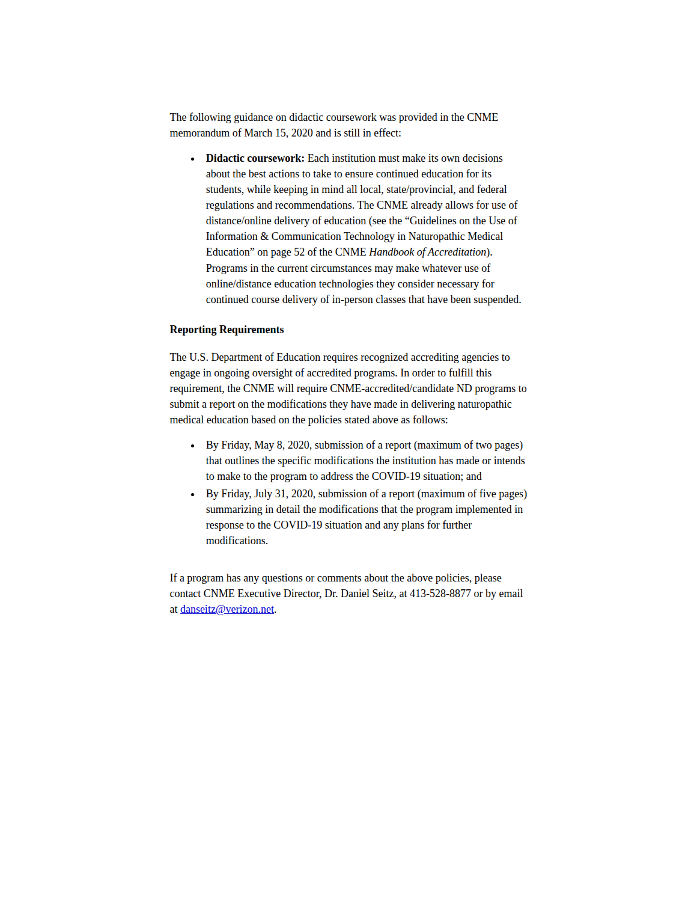The following guidance on didactic coursework was provided in the CNME memorandum of March 15, 2020 and is still in effect:
Didactic coursework: Each institution must make its own decisions about the best actions to take to ensure continued education for its students, while keeping in mind all local, state/provincial, and federal regulations and recommendations. The CNME already allows for use of distance/online delivery of education (see the “Guidelines on the Use of Information & Communication Technology in Naturopathic Medical Education” on page 52 of the CNME Handbook of Accreditation). Programs in the current circumstances may make whatever use of online/distance education technologies they consider necessary for continued course delivery of in-person classes that have been suspended.
Reporting Requirements
The U.S. Department of Education requires recognized accrediting agencies to engage in ongoing oversight of accredited programs. In order to fulfill this requirement, the CNME will require CNME-accredited/candidate ND programs to submit a report on the modifications they have made in delivering naturopathic medical education based on the policies stated above as follows:
By Friday, May 8, 2020, submission of a report (maximum of two pages) that outlines the specific modifications the institution has made or intends to make to the program to address the COVID-19 situation; and
By Friday, July 31, 2020, submission of a report (maximum of five pages) summarizing in detail the modifications that the program implemented in response to the COVID-19 situation and any plans for further modifications.
If a program has any questions or comments about the above policies, please contact CNME Executive Director, Dr. Daniel Seitz, at 413-528-8877 or by email at danseitz@verizon.net.